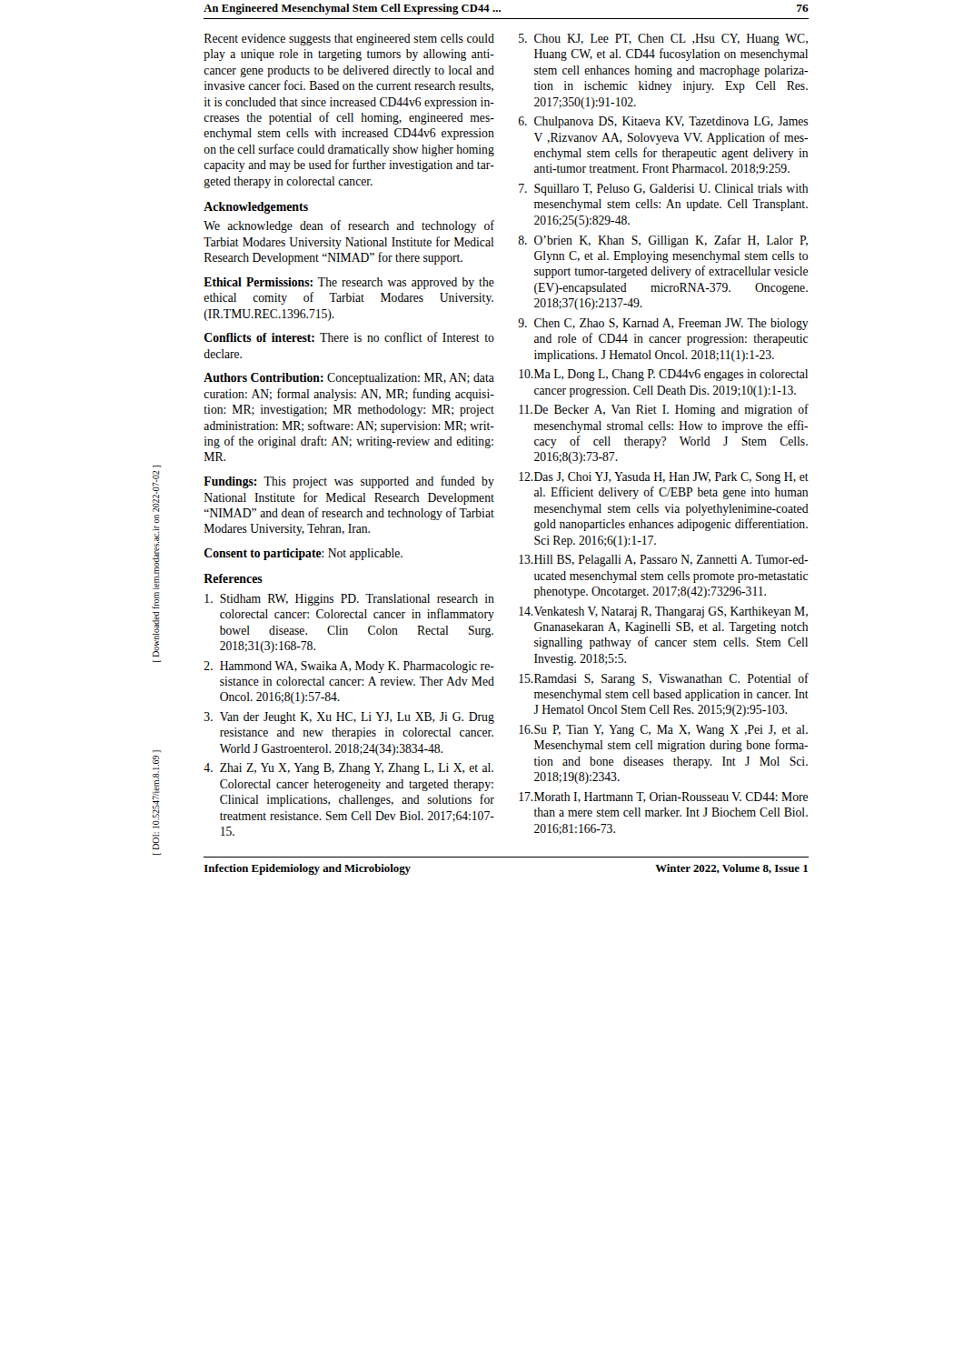[ DOI: 10.52547/iem.8.1.69 ] [ Downloaded from iem.modares.ac.ir on 2022-07-02 ]
An Engineered Mesenchymal Stem Cell Expressing CD44 ...
76
Recent evidence suggests that engineered stem cells could play a unique role in targeting tumors by allowing anti-cancer gene products to be delivered directly to local and invasive cancer foci. Based on the current research results, it is concluded that since increased CD44v6 expression increases the potential of cell homing, engineered mesenchymal stem cells with increased CD44v6 expression on the cell surface could dramatically show higher homing capacity and may be used for further investigation and targeted therapy in colorectal cancer.
Acknowledgements
We acknowledge dean of research and technology of Tarbiat Modares University National Institute for Medical Research Development “NIMAD” for there support.
Ethical Permissions: The research was approved by the ethical comity of Tarbiat Modares University. (IR.TMU.REC.1396.715).
Conflicts of interest: There is no conflict of Interest to declare.
Authors Contribution: Conceptualization: MR, AN; data curation: AN; formal analysis: AN, MR; funding acquisition: MR; investigation; MR methodology: MR; project administration: MR; software: AN; supervision: MR; writing of the original draft: AN; writing-review and editing: MR.
Fundings: This project was supported and funded by National Institute for Medical Research Development “NIMAD” and dean of research and technology of Tarbiat Modares University, Tehran, Iran.
Consent to participate: Not applicable.
References
Stidham RW, Higgins PD. Translational research in colorectal cancer: Colorectal cancer in inflammatory bowel disease. Clin Colon Rectal Surg. 2018;31(3):168-78.
Hammond WA, Swaika A, Mody K. Pharmacologic resistance in colorectal cancer: A review. Ther Adv Med Oncol. 2016;8(1):57-84.
Van der Jeught K, Xu HC, Li YJ, Lu XB, Ji G. Drug resistance and new therapies in colorectal cancer. World J Gastroenterol. 2018;24(34):3834-48.
Zhai Z, Yu X, Yang B, Zhang Y, Zhang L, Li X, et al. Colorectal cancer heterogeneity and targeted therapy: Clinical implications, challenges, and solutions for treatment resistance. Sem Cell Dev Biol. 2017;64:107-15.
Chou KJ, Lee PT, Chen CL ,Hsu CY, Huang WC, Huang CW, et al. CD44 fucosylation on mesenchymal stem cell enhances homing and macrophage polarization in ischemic kidney injury. Exp Cell Res. 2017;350(1):91-102.
Chulpanova DS, Kitaeva KV, Tazetdinova LG, James V ,Rizvanov AA, Solovyeva VV. Application of mesenchymal stem cells for therapeutic agent delivery in anti-tumor treatment. Front Pharmacol. 2018;9:259.
Squillaro T, Peluso G, Galderisi U. Clinical trials with mesenchymal stem cells: An update. Cell Transplant. 2016;25(5):829-48.
O’brien K, Khan S, Gilligan K, Zafar H, Lalor P, Glynn C, et al. Employing mesenchymal stem cells to support tumor-targeted delivery of extracellular vesicle (EV)-encapsulated microRNA-379. Oncogene. 2018;37(16):2137-49.
Chen C, Zhao S, Karnad A, Freeman JW. The biology and role of CD44 in cancer progression: therapeutic implications. J Hematol Oncol. 2018;11(1):1-23.
Ma L, Dong L, Chang P. CD44v6 engages in colorectal cancer progression. Cell Death Dis. 2019;10(1):1-13.
De Becker A, Van Riet I. Homing and migration of mesenchymal stromal cells: How to improve the efficacy of cell therapy? World J Stem Cells. 2016;8(3):73-87.
Das J, Choi YJ, Yasuda H, Han JW, Park C, Song H, et al. Efficient delivery of C/EBP beta gene into human mesenchymal stem cells via polyethylenimine-coated gold nanoparticles enhances adipogenic differentiation. Sci Rep. 2016;6(1):1-17.
Hill BS, Pelagalli A, Passaro N, Zannetti A. Tumor-educated mesenchymal stem cells promote pro-metastatic phenotype. Oncotarget. 2017;8(42):73296-311.
Venkatesh V, Nataraj R, Thangaraj GS, Karthikeyan M, Gnanasekaran A, Kaginelli SB, et al. Targeting notch signalling pathway of cancer stem cells. Stem Cell Investig. 2018;5:5.
Ramdasi S, Sarang S, Viswanathan C. Potential of mesenchymal stem cell based application in cancer. Int J Hematol Oncol Stem Cell Res. 2015;9(2):95-103.
Su P, Tian Y, Yang C, Ma X, Wang X ,Pei J, et al. Mesenchymal stem cell migration during bone formation and bone diseases therapy. Int J Mol Sci. 2018;19(8):2343.
Morath I, Hartmann T, Orian-Rousseau V. CD44: More than a mere stem cell marker. Int J Biochem Cell Biol. 2016;81:166-73.
Infection Epidemiology and Microbiology
Winter 2022, Volume 8, Issue 1